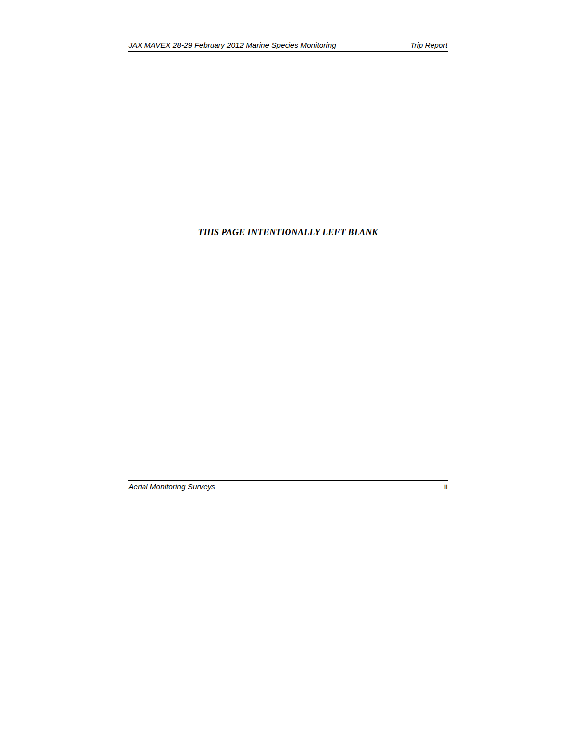JAX MAVEX 28-29 February 2012 Marine Species Monitoring Trip Report
THIS PAGE INTENTIONALLY LEFT BLANK
Aerial Monitoring Surveys ii